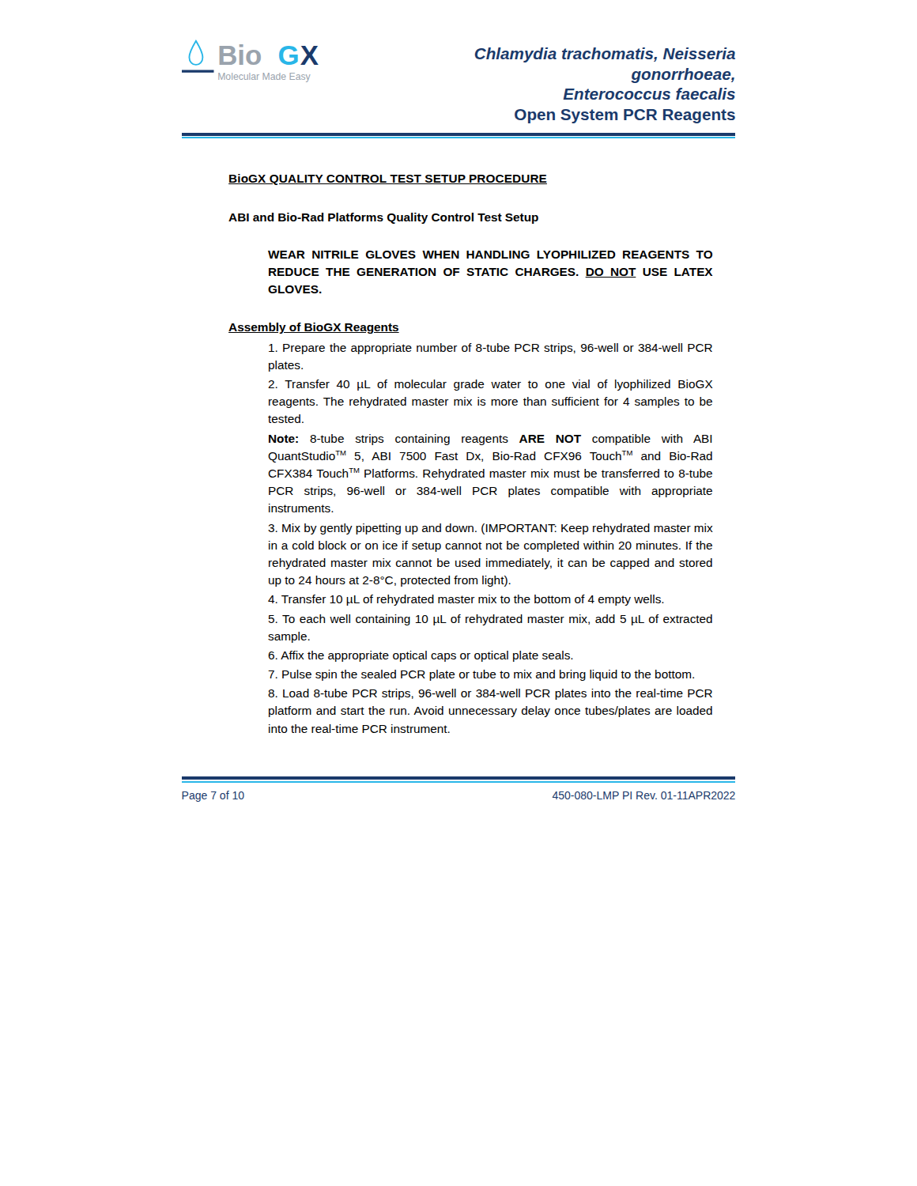Bio G X Molecular Made Easy
Chlamydia trachomatis, Neisseria gonorrhoeae,
Enterococcus faecalis
Open System PCR Reagents
BioGX QUALITY CONTROL TEST SETUP PROCEDURE
ABI and Bio-Rad Platforms Quality Control Test Setup
WEAR NITRILE GLOVES WHEN HANDLING LYOPHILIZED REAGENTS TO REDUCE THE GENERATION OF STATIC CHARGES. DO NOT USE LATEX GLOVES.
Assembly of BioGX Reagents
1. Prepare the appropriate number of 8-tube PCR strips, 96-well or 384-well PCR plates.
2. Transfer 40 µL of molecular grade water to one vial of lyophilized BioGX reagents. The rehydrated master mix is more than sufficient for 4 samples to be tested.
Note: 8-tube strips containing reagents ARE NOT compatible with ABI QuantStudioTM 5, ABI 7500 Fast Dx, Bio-Rad CFX96 TouchTM and Bio-Rad CFX384 TouchTM Platforms. Rehydrated master mix must be transferred to 8-tube PCR strips, 96-well or 384-well PCR plates compatible with appropriate instruments.
3. Mix by gently pipetting up and down. (IMPORTANT: Keep rehydrated master mix in a cold block or on ice if setup cannot not be completed within 20 minutes. If the rehydrated master mix cannot be used immediately, it can be capped and stored up to 24 hours at 2-8°C, protected from light).
4. Transfer 10 µL of rehydrated master mix to the bottom of 4 empty wells.
5. To each well containing 10 µL of rehydrated master mix, add 5 µL of extracted sample.
6. Affix the appropriate optical caps or optical plate seals.
7. Pulse spin the sealed PCR plate or tube to mix and bring liquid to the bottom.
8. Load 8-tube PCR strips, 96-well or 384-well PCR plates into the real-time PCR platform and start the run. Avoid unnecessary delay once tubes/plates are loaded into the real-time PCR instrument.
Page 7 of 10
450-080-LMP PI Rev. 01-11APR2022